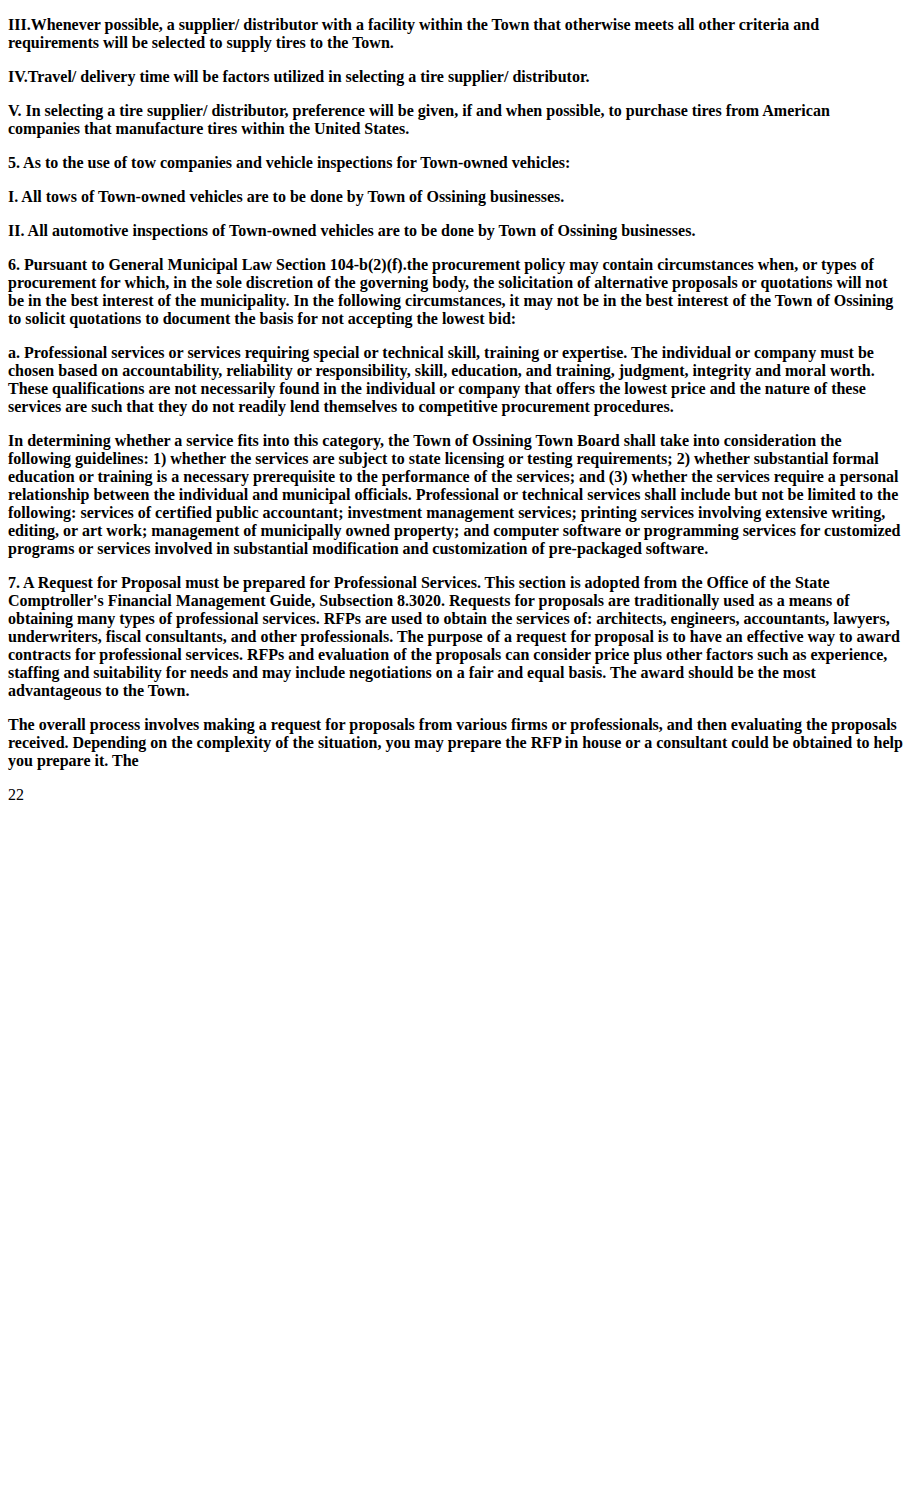III. Whenever possible, a supplier/ distributor with a facility within the Town that otherwise meets all other criteria and requirements will be selected to supply tires to the Town.
IV. Travel/ delivery time will be factors utilized in selecting a tire supplier/ distributor.
V. In selecting a tire supplier/ distributor, preference will be given, if and when possible, to purchase tires from American companies that manufacture tires within the United States.
5. As to the use of tow companies and vehicle inspections for Town-owned vehicles:
I. All tows of Town-owned vehicles are to be done by Town of Ossining businesses.
II. All automotive inspections of Town-owned vehicles are to be done by Town of Ossining businesses.
6. Pursuant to General Municipal Law Section 104-b(2)(f).the procurement policy may contain circumstances when, or types of procurement for which, in the sole discretion of the governing body, the solicitation of alternative proposals or quotations will not be in the best interest of the municipality. In the following circumstances, it may not be in the best interest of the Town of Ossining to solicit quotations to document the basis for not accepting the lowest bid:
a. Professional services or services requiring special or technical skill, training or expertise. The individual or company must be chosen based on accountability, reliability or responsibility, skill, education, and training, judgment, integrity and moral worth. These qualifications are not necessarily found in the individual or company that offers the lowest price and the nature of these services are such that they do not readily lend themselves to competitive procurement procedures.
In determining whether a service fits into this category, the Town of Ossining Town Board shall take into consideration the following guidelines: 1) whether the services are subject to state licensing or testing requirements; 2) whether substantial formal education or training is a necessary prerequisite to the performance of the services; and (3) whether the services require a personal relationship between the individual and municipal officials. Professional or technical services shall include but not be limited to the following: services of certified public accountant; investment management services; printing services involving extensive writing, editing, or art work; management of municipally owned property; and computer software or programming services for customized programs or services involved in substantial modification and customization of pre-packaged software.
7. A Request for Proposal must be prepared for Professional Services. This section is adopted from the Office of the State Comptroller's Financial Management Guide, Subsection 8.3020. Requests for proposals are traditionally used as a means of obtaining many types of professional services. RFPs are used to obtain the services of: architects, engineers, accountants, lawyers, underwriters, fiscal consultants, and other professionals. The purpose of a request for proposal is to have an effective way to award contracts for professional services. RFPs and evaluation of the proposals can consider price plus other factors such as experience, staffing and suitability for needs and may include negotiations on a fair and equal basis. The award should be the most advantageous to the Town.
The overall process involves making a request for proposals from various firms or professionals, and then evaluating the proposals received. Depending on the complexity of the situation, you may prepare the RFP in house or a consultant could be obtained to help you prepare it. The
22